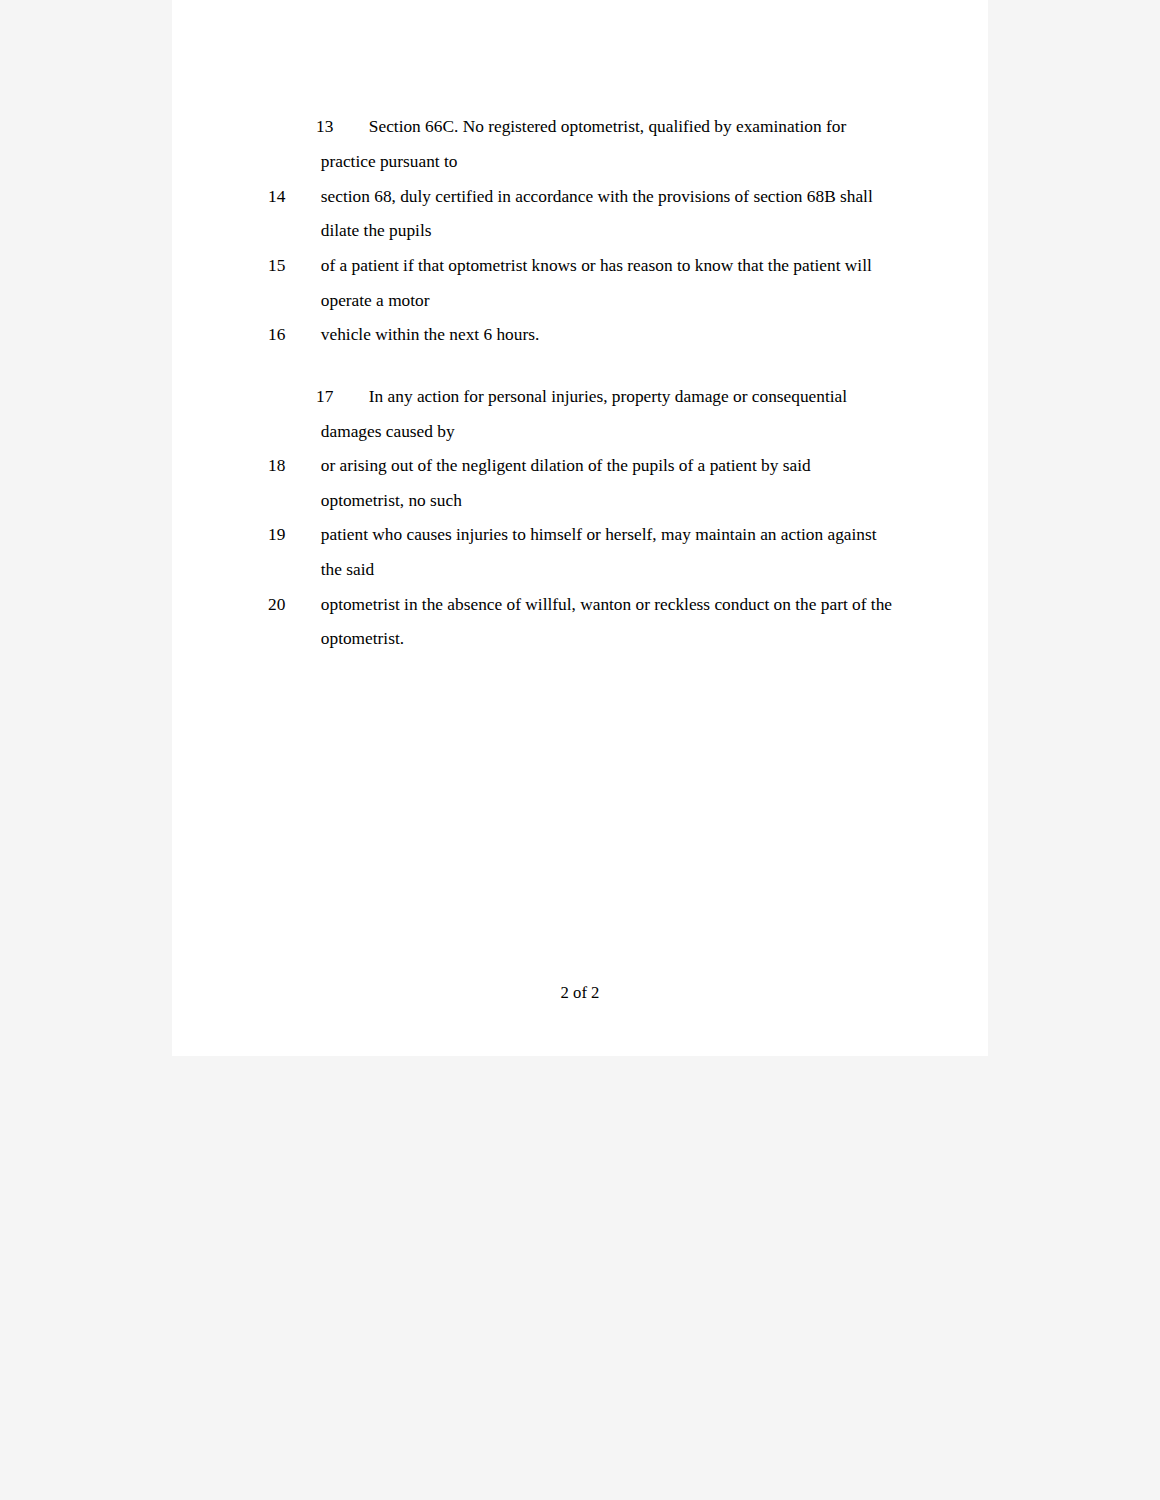13 Section 66C. No registered optometrist, qualified by examination for practice pursuant to
14section 68, duly certified in accordance with the provisions of section 68B shall dilate the pupils
15of a patient if that optometrist knows or has reason to know that the patient will operate a motor
16vehicle within the next 6 hours.
17 In any action for personal injuries, property damage or consequential damages caused by
18or arising out of the negligent dilation of the pupils of a patient by said optometrist, no such
19patient who causes injuries to himself or herself, may maintain an action against the said
20optometrist in the absence of willful, wanton or reckless conduct on the part of the optometrist.
2 of 2